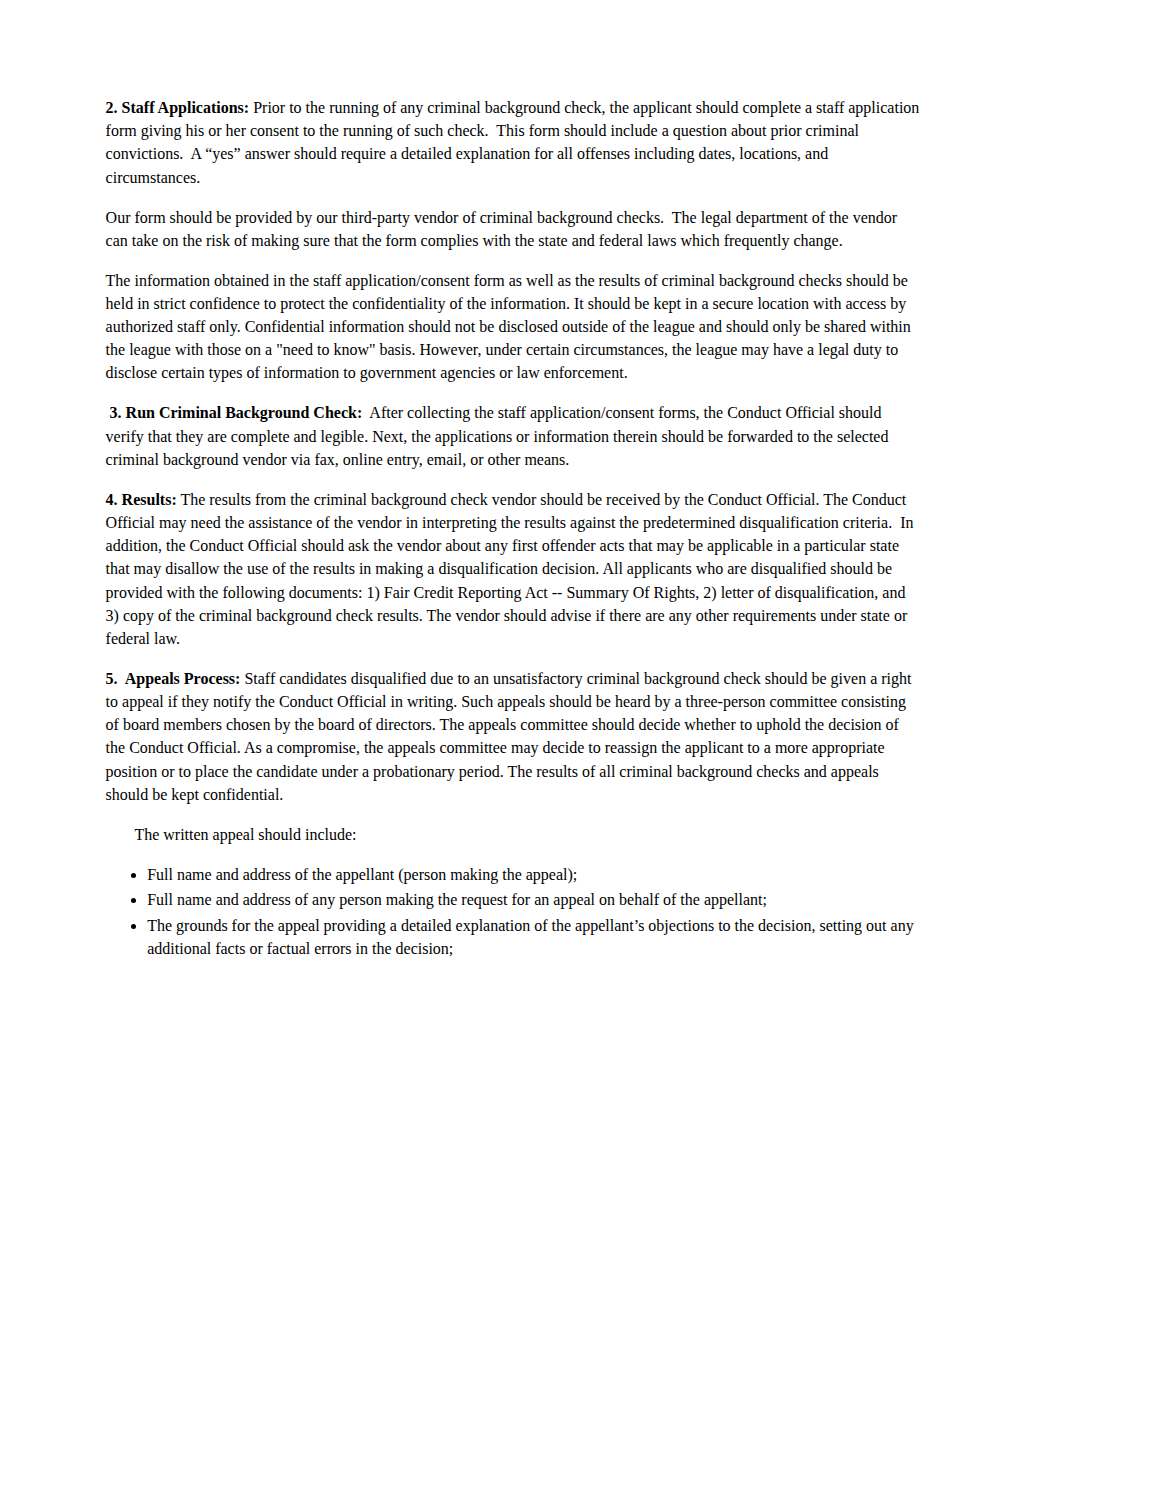2. Staff Applications: Prior to the running of any criminal background check, the applicant should complete a staff application form giving his or her consent to the running of such check. This form should include a question about prior criminal convictions. A “yes” answer should require a detailed explanation for all offenses including dates, locations, and circumstances.
Our form should be provided by our third-party vendor of criminal background checks. The legal department of the vendor can take on the risk of making sure that the form complies with the state and federal laws which frequently change.
The information obtained in the staff application/consent form as well as the results of criminal background checks should be held in strict confidence to protect the confidentiality of the information. It should be kept in a secure location with access by authorized staff only. Confidential information should not be disclosed outside of the league and should only be shared within the league with those on a "need to know" basis. However, under certain circumstances, the league may have a legal duty to disclose certain types of information to government agencies or law enforcement.
3. Run Criminal Background Check: After collecting the staff application/consent forms, the Conduct Official should verify that they are complete and legible. Next, the applications or information therein should be forwarded to the selected criminal background vendor via fax, online entry, email, or other means.
4. Results: The results from the criminal background check vendor should be received by the Conduct Official. The Conduct Official may need the assistance of the vendor in interpreting the results against the predetermined disqualification criteria. In addition, the Conduct Official should ask the vendor about any first offender acts that may be applicable in a particular state that may disallow the use of the results in making a disqualification decision. All applicants who are disqualified should be provided with the following documents: 1) Fair Credit Reporting Act -- Summary Of Rights, 2) letter of disqualification, and 3) copy of the criminal background check results. The vendor should advise if there are any other requirements under state or federal law.
5. Appeals Process: Staff candidates disqualified due to an unsatisfactory criminal background check should be given a right to appeal if they notify the Conduct Official in writing. Such appeals should be heard by a three-person committee consisting of board members chosen by the board of directors. The appeals committee should decide whether to uphold the decision of the Conduct Official. As a compromise, the appeals committee may decide to reassign the applicant to a more appropriate position or to place the candidate under a probationary period. The results of all criminal background checks and appeals should be kept confidential.
The written appeal should include:
Full name and address of the appellant (person making the appeal);
Full name and address of any person making the request for an appeal on behalf of the appellant;
The grounds for the appeal providing a detailed explanation of the appellant’s objections to the decision, setting out any additional facts or factual errors in the decision;